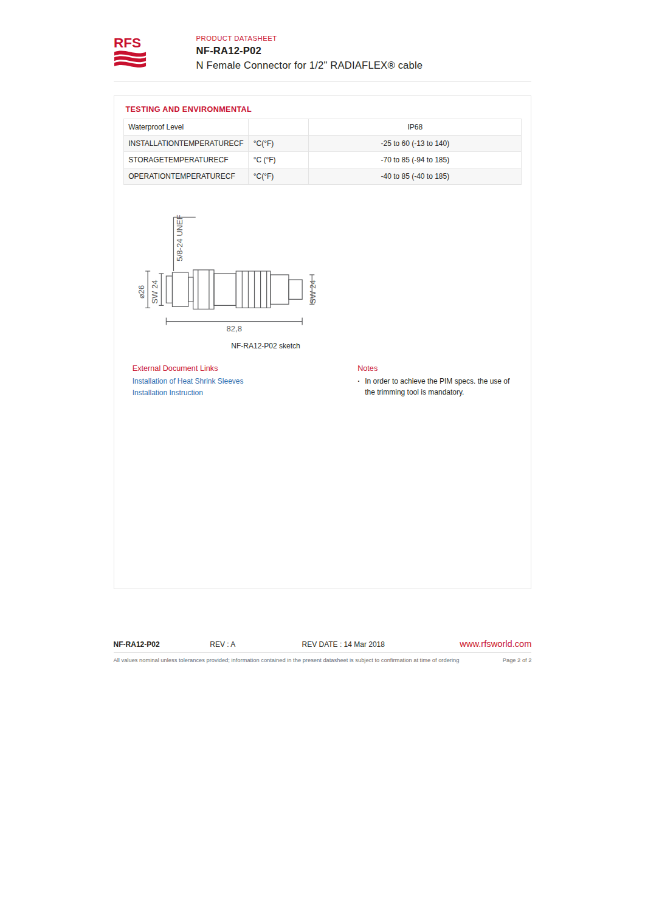RFS
PRODUCT DATASHEET
NF-RA12-P02
N Female Connector for 1/2" RADIAFLEX® cable
TESTING AND ENVIRONMENTAL
| Waterproof Level | | IP68 |
| INSTALLATIONTEMPERATURECF | °C(°F) | -25 to 60 (-13 to 140) |
| STORAGETEMPERATURECF | °C (°F) | -70 to 85 (-94 to 185) |
| OPERATIONTEMPERATURECF | °C(°F) | -40 to 85 (-40 to 185) |
5/8-24 UNEF ⌀26 SW 24 SW 24 82,8
NF-RA12-P02 sketch
External Document Links
Installation of Heat Shrink Sleeves Installation Instruction
Notes
In order to achieve the PIM specs. the use of the trimming tool is mandatory.
NF-RA12-P02 REV : A REV DATE : 14 Mar 2018 www.rfsworld.com
All values nominal unless tolerances provided; information contained in the present datasheet is subject to confirmation at time of ordering
Page 2 of 2